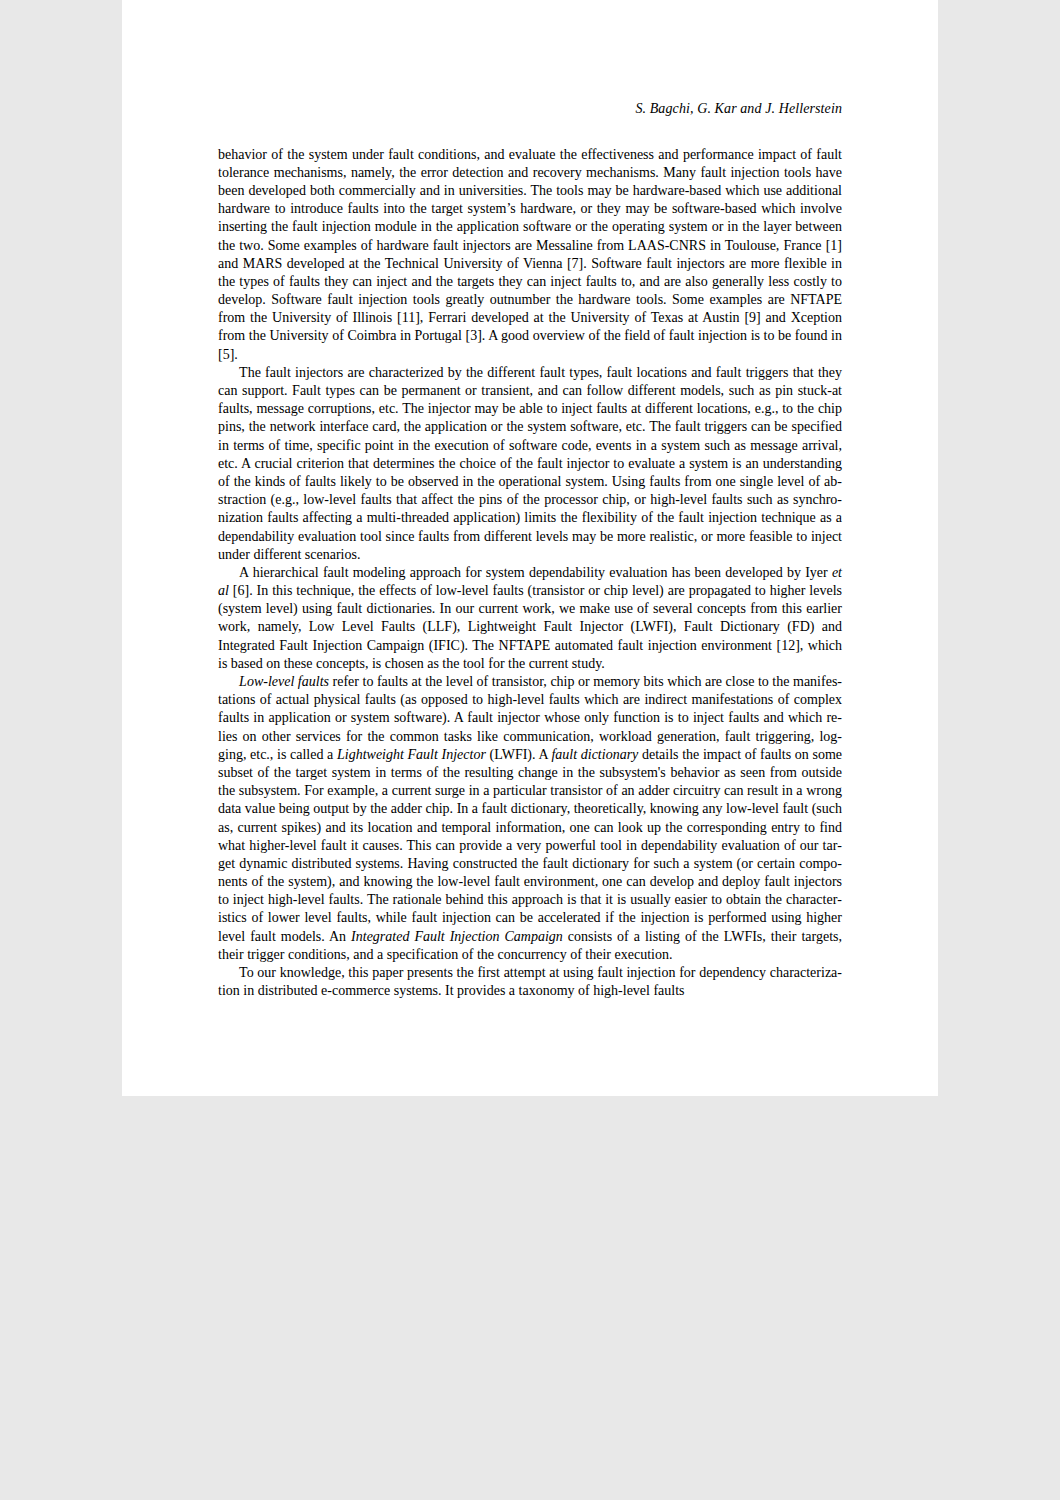S. Bagchi, G. Kar and J. Hellerstein
behavior of the system under fault conditions, and evaluate the effectiveness and performance impact of fault tolerance mechanisms, namely, the error detection and recovery mechanisms. Many fault injection tools have been developed both commercially and in universities. The tools may be hardware-based which use additional hardware to introduce faults into the target system’s hardware, or they may be software-based which involve inserting the fault injection module in the application software or the operating system or in the layer between the two. Some examples of hardware fault injectors are Messaline from LAAS-CNRS in Toulouse, France [1] and MARS developed at the Technical University of Vienna [7]. Software fault injectors are more flexible in the types of faults they can inject and the targets they can inject faults to, and are also generally less costly to develop. Software fault injection tools greatly outnumber the hardware tools. Some examples are NFTAPE from the University of Illinois [11], Ferrari developed at the University of Texas at Austin [9] and Xception from the University of Coimbra in Portugal [3]. A good overview of the field of fault injection is to be found in [5].
The fault injectors are characterized by the different fault types, fault locations and fault triggers that they can support. Fault types can be permanent or transient, and can follow different models, such as pin stuck-at faults, message corruptions, etc. The injector may be able to inject faults at different locations, e.g., to the chip pins, the network interface card, the application or the system software, etc. The fault triggers can be specified in terms of time, specific point in the execution of software code, events in a system such as message arrival, etc. A crucial criterion that determines the choice of the fault injector to evaluate a system is an understanding of the kinds of faults likely to be observed in the operational system. Using faults from one single level of abstraction (e.g., low-level faults that affect the pins of the processor chip, or high-level faults such as synchronization faults affecting a multi-threaded application) limits the flexibility of the fault injection technique as a dependability evaluation tool since faults from different levels may be more realistic, or more feasible to inject under different scenarios.
A hierarchical fault modeling approach for system dependability evaluation has been developed by Iyer et al [6]. In this technique, the effects of low-level faults (transistor or chip level) are propagated to higher levels (system level) using fault dictionaries. In our current work, we make use of several concepts from this earlier work, namely, Low Level Faults (LLF), Lightweight Fault Injector (LWFI), Fault Dictionary (FD) and Integrated Fault Injection Campaign (IFIC). The NFTAPE automated fault injection environment [12], which is based on these concepts, is chosen as the tool for the current study.
Low-level faults refer to faults at the level of transistor, chip or memory bits which are close to the manifestations of actual physical faults (as opposed to high-level faults which are indirect manifestations of complex faults in application or system software). A fault injector whose only function is to inject faults and which relies on other services for the common tasks like communication, workload generation, fault triggering, logging, etc., is called a Lightweight Fault Injector (LWFI). A fault dictionary details the impact of faults on some subset of the target system in terms of the resulting change in the subsystem's behavior as seen from outside the subsystem. For example, a current surge in a particular transistor of an adder circuitry can result in a wrong data value being output by the adder chip. In a fault dictionary, theoretically, knowing any low-level fault (such as, current spikes) and its location and temporal information, one can look up the corresponding entry to find what higher-level fault it causes. This can provide a very powerful tool in dependability evaluation of our target dynamic distributed systems. Having constructed the fault dictionary for such a system (or certain components of the system), and knowing the low-level fault environment, one can develop and deploy fault injectors to inject high-level faults. The rationale behind this approach is that it is usually easier to obtain the characteristics of lower level faults, while fault injection can be accelerated if the injection is performed using higher level fault models. An Integrated Fault Injection Campaign consists of a listing of the LWFIs, their targets, their trigger conditions, and a specification of the concurrency of their execution.
To our knowledge, this paper presents the first attempt at using fault injection for dependency characterization in distributed e-commerce systems. It provides a taxonomy of high-level faults